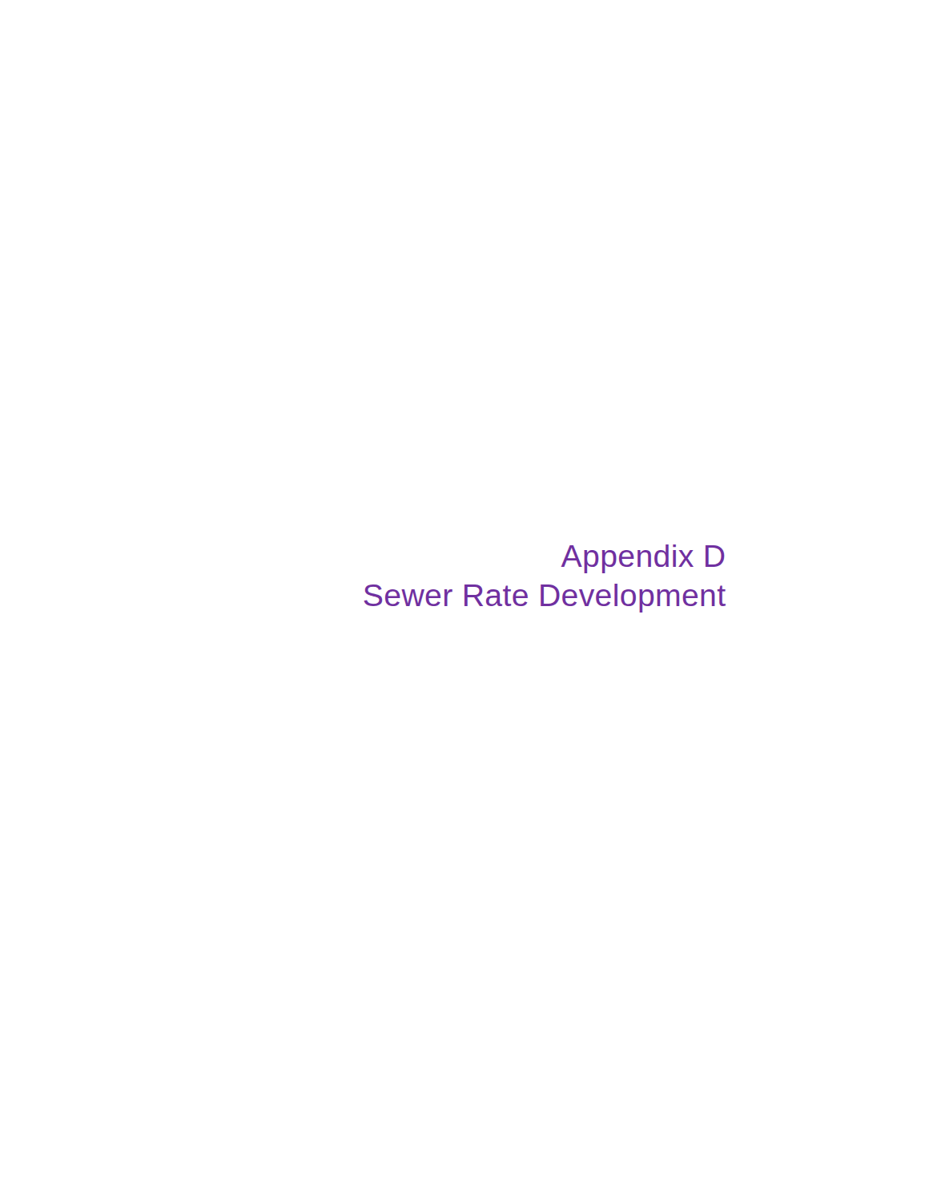Appendix D Sewer Rate Development